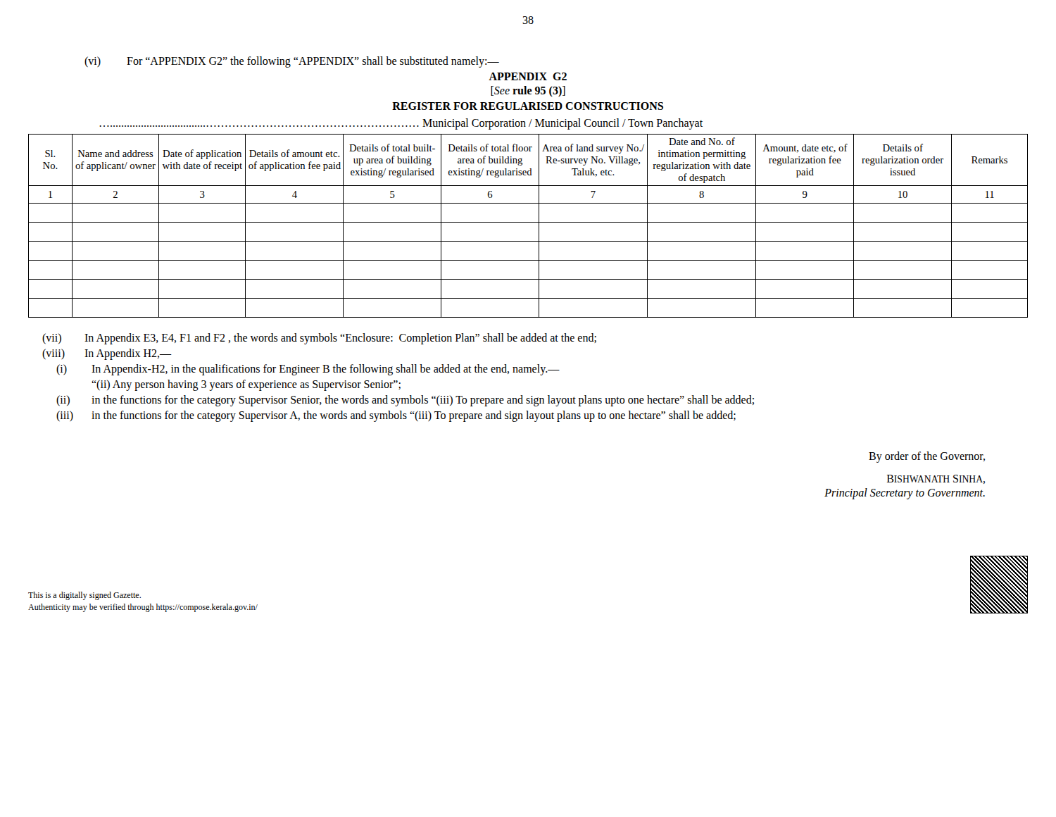38
(vi) For “APPENDIX G2” the following “APPENDIX” shall be substituted namely:—
APPENDIX G2
[See rule 95 (3)]
REGISTER FOR REGULARISED CONSTRUCTIONS
…..................................………………………………………………… Municipal Corporation / Municipal Council / Town Panchayat
| Sl. No. | Name and address of applicant/ owner | Date of application with date of receipt | Details of amount etc. of application fee paid | Details of total built-up area of building existing/ regularised | Details of total floor area of building existing/ regularised | Area of land survey No./ Re-survey No. Village, Taluk, etc. | Date and No. of intimation permitting regularization with date of despatch | Amount, date etc, of regularization fee paid | Details of regularization order issued | Remarks |
| --- | --- | --- | --- | --- | --- | --- | --- | --- | --- | --- |
| 1 | 2 | 3 | 4 | 5 | 6 | 7 | 8 | 9 | 10 | 11 |
(vii) In Appendix E3, E4, F1 and F2 , the words and symbols “Enclosure: Completion Plan” shall be added at the end;
(viii) In Appendix H2,—
(i) In Appendix-H2, in the qualifications for Engineer B the following shall be added at the end, namely.—
“(ii) Any person having 3 years of experience as Supervisor Senior”;
(ii) in the functions for the category Supervisor Senior, the words and symbols “(iii) To prepare and sign layout plans upto one hectare” shall be added;
(iii) in the functions for the category Supervisor A, the words and symbols “(iii) To prepare and sign layout plans up to one hectare” shall be added;
By order of the Governor,
BISHWANATH SINHA,
Principal Secretary to Government.
This is a digitally signed Gazette.
Authenticity may be verified through https://compose.kerala.gov.in/
QR